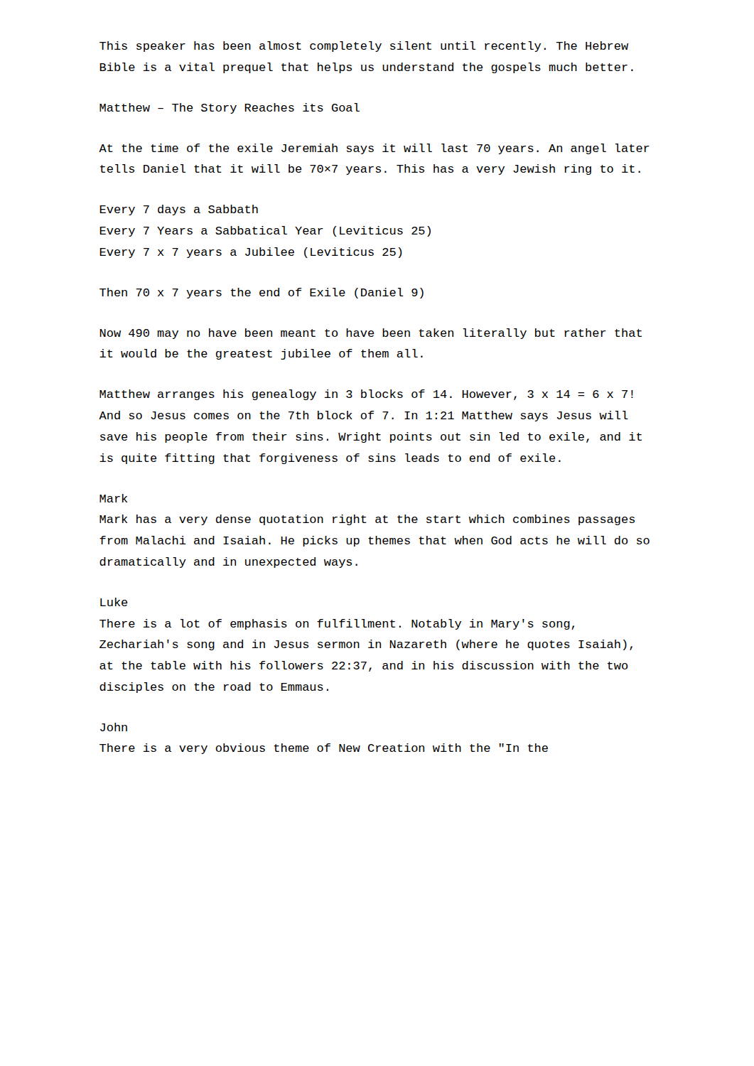This speaker has been almost completely silent until recently. The Hebrew Bible is a vital prequel that helps us understand the gospels much better.
Matthew – The Story Reaches its Goal
At the time of the exile Jeremiah says it will last 70 years. An angel later tells Daniel that it will be 70×7 years. This has a very Jewish ring to it.
Every 7 days a Sabbath
Every 7 Years a Sabbatical Year (Leviticus 25)
Every 7 x 7 years a Jubilee (Leviticus 25)
Then 70 x 7 years the end of Exile (Daniel 9)
Now 490 may no have been meant to have been taken literally but rather that it would be the greatest jubilee of them all.
Matthew arranges his genealogy in 3 blocks of 14. However, 3 x 14 = 6 x 7! And so Jesus comes on the 7th block of 7. In 1:21 Matthew says Jesus will save his people from their sins. Wright points out sin led to exile, and it is quite fitting that forgiveness of sins leads to end of exile.
Mark
Mark has a very dense quotation right at the start which combines passages from Malachi and Isaiah. He picks up themes that when God acts he will do so dramatically and in unexpected ways.
Luke
There is a lot of emphasis on fulfillment. Notably in Mary's song, Zechariah's song and in Jesus sermon in Nazareth (where he quotes Isaiah), at the table with his followers 22:37, and in his discussion with the two disciples on the road to Emmaus.
John
There is a very obvious theme of New Creation with the "In the